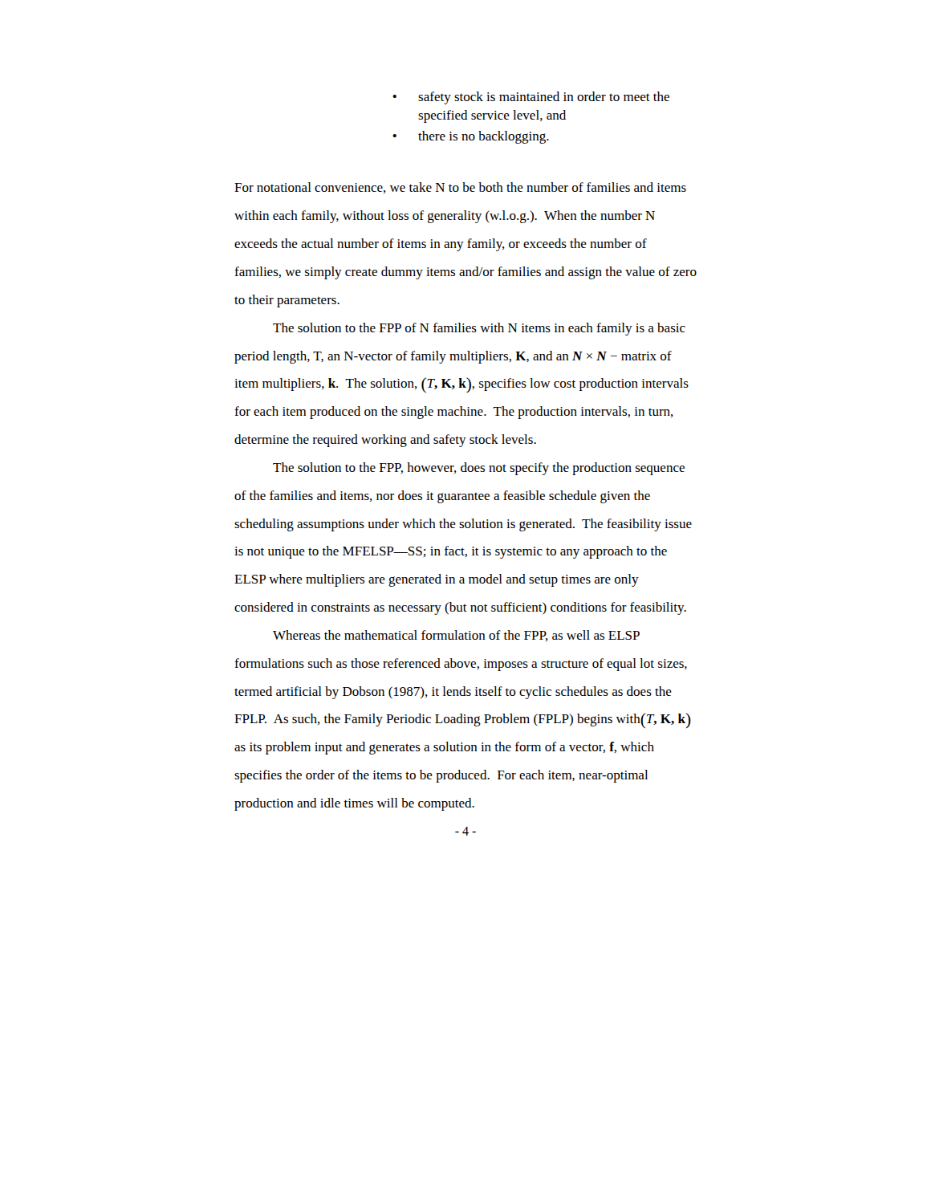safety stock is maintained in order to meet the specified service level, and
there is no backlogging.
For notational convenience, we take N to be both the number of families and items within each family, without loss of generality (w.l.o.g.). When the number N exceeds the actual number of items in any family, or exceeds the number of families, we simply create dummy items and/or families and assign the value of zero to their parameters.
The solution to the FPP of N families with N items in each family is a basic period length, T, an N-vector of family multipliers, K, and an N × N − matrix of item multipliers, k. The solution, (T, K, k), specifies low cost production intervals for each item produced on the single machine. The production intervals, in turn, determine the required working and safety stock levels.
The solution to the FPP, however, does not specify the production sequence of the families and items, nor does it guarantee a feasible schedule given the scheduling assumptions under which the solution is generated. The feasibility issue is not unique to the MFELSP—SS; in fact, it is systemic to any approach to the ELSP where multipliers are generated in a model and setup times are only considered in constraints as necessary (but not sufficient) conditions for feasibility.
Whereas the mathematical formulation of the FPP, as well as ELSP formulations such as those referenced above, imposes a structure of equal lot sizes, termed artificial by Dobson (1987), it lends itself to cyclic schedules as does the FPLP. As such, the Family Periodic Loading Problem (FPLP) begins with(T, K, k) as its problem input and generates a solution in the form of a vector, f, which specifies the order of the items to be produced. For each item, near-optimal production and idle times will be computed.
- 4 -